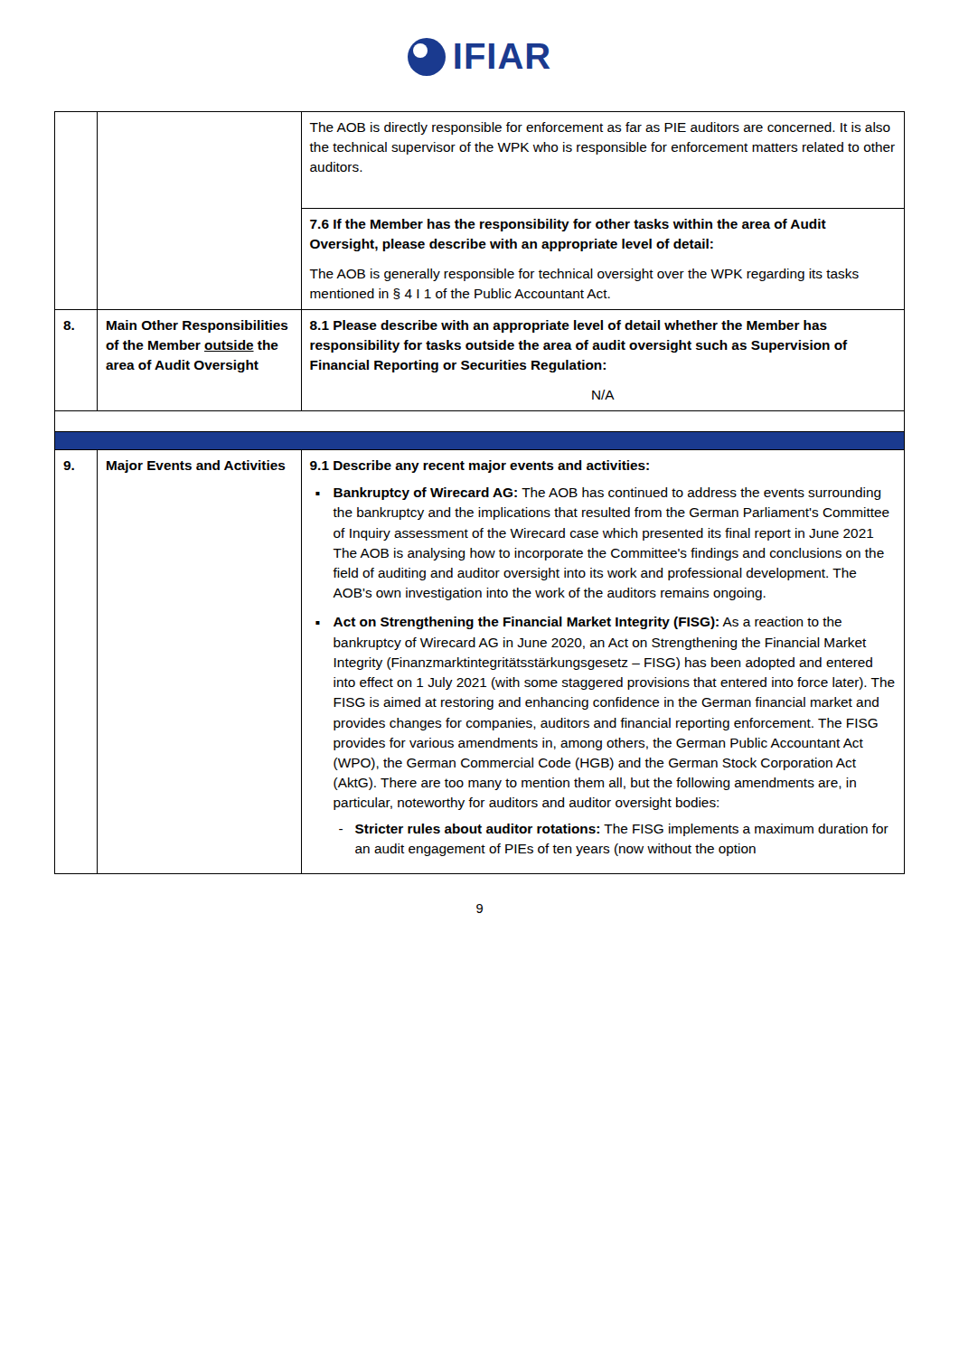IFIAR
| | | The AOB is directly responsible for enforcement as far as PIE auditors are concerned. It is also the technical supervisor of the WPK who is responsible for enforcement matters related to other auditors. |
| | | 7.6 If the Member has the responsibility for other tasks within the area of Audit Oversight, please describe with an appropriate level of detail: The AOB is generally responsible for technical oversight over the WPK regarding its tasks mentioned in § 4 I 1 of the Public Accountant Act. |
| 8. | Main Other Responsibilities of the Member outside the area of Audit Oversight | 8.1 Please describe with an appropriate level of detail whether the Member has responsibility for tasks outside the area of audit oversight such as Supervision of Financial Reporting or Securities Regulation: N/A |
| 9. | Major Events and Activities | 9.1 Describe any recent major events and activities: Bankruptcy of Wirecard AG: The AOB has continued to address the events surrounding the bankruptcy and the implications that resulted from the German Parliament's Committee of Inquiry assessment of the Wirecard case which presented its final report in June 2021 The AOB is analysing how to incorporate the Committee's findings and conclusions on the field of auditing and auditor oversight into its work and professional development. The AOB's own investigation into the work of the auditors remains ongoing. Act on Strengthening the Financial Market Integrity (FISG): As a reaction to the bankruptcy of Wirecard AG in June 2020, an Act on Strengthening the Financial Market Integrity (Finanzmarktintegritätsstärkungsgesetz – FISG) has been adopted and entered into effect on 1 July 2021 (with some staggered provisions that entered into force later). The FISG is aimed at restoring and enhancing confidence in the German financial market and provides changes for companies, auditors and financial reporting enforcement. The FISG provides for various amendments in, among others, the German Public Accountant Act (WPO), the German Commercial Code (HGB) and the German Stock Corporation Act (AktG). There are too many to mention them all, but the following amendments are, in particular, noteworthy for auditors and auditor oversight bodies: Stricter rules about auditor rotations: The FISG implements a maximum duration for an audit engagement of PIEs of ten years (now without the option |
9